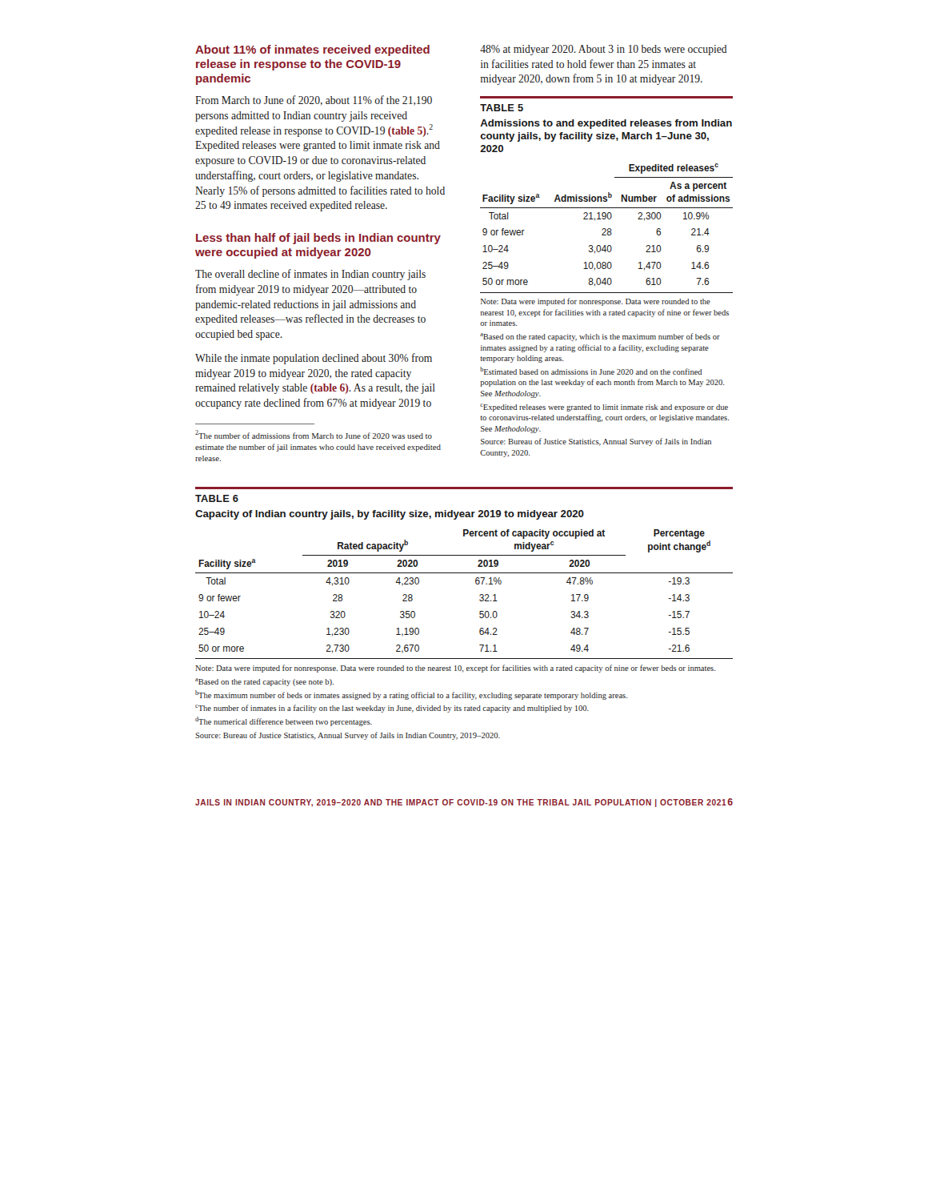About 11% of inmates received expedited release in response to the COVID-19 pandemic
From March to June of 2020, about 11% of the 21,190 persons admitted to Indian country jails received expedited release in response to COVID-19 (table 5).2 Expedited releases were granted to limit inmate risk and exposure to COVID-19 or due to coronavirus-related understaffing, court orders, or legislative mandates. Nearly 15% of persons admitted to facilities rated to hold 25 to 49 inmates received expedited release.
Less than half of jail beds in Indian country were occupied at midyear 2020
The overall decline of inmates in Indian country jails from midyear 2019 to midyear 2020—attributed to pandemic-related reductions in jail admissions and expedited releases—was reflected in the decreases to occupied bed space.
While the inmate population declined about 30% from midyear 2019 to midyear 2020, the rated capacity remained relatively stable (table 6). As a result, the jail occupancy rate declined from 67% at midyear 2019 to
2The number of admissions from March to June of 2020 was used to estimate the number of jail inmates who could have received expedited release.
48% at midyear 2020. About 3 in 10 beds were occupied in facilities rated to hold fewer than 25 inmates at midyear 2020, down from 5 in 10 at midyear 2019.
TABLE 5
Admissions to and expedited releases from Indian county jails, by facility size, March 1–June 30, 2020
| | | Expedited releases c |
| Facility size a | Admissions b | Number | As a percent of admissions |
| Total | 21,190 | 2,300 | 10.9% |
| 9 or fewer | 28 | 6 | 21.4 |
| 10–24 | 3,040 | 210 | 6.9 |
| 25–49 | 10,080 | 1,470 | 14.6 |
| 50 or more | 8,040 | 610 | 7.6 |
Note: Data were imputed for nonresponse. Data were rounded to the nearest 10, except for facilities with a rated capacity of nine or fewer beds or inmates.
a Based on the rated capacity, which is the maximum number of beds or inmates assigned by a rating official to a facility, excluding separate temporary holding areas.
b Estimated based on admissions in June 2020 and on the confined population on the last weekday of each month from March to May 2020. See Methodology.
c Expedited releases were granted to limit inmate risk and exposure or due to coronavirus-related understaffing, court orders, or legislative mandates. See Methodology.
Source: Bureau of Justice Statistics, Annual Survey of Jails in Indian Country, 2020.
TABLE 6
Capacity of Indian country jails, by facility size, midyear 2019 to midyear 2020
| | Rated capacity b | Percent of capacity occupied at midyear c | Percentage point change d |
| Facility size a | 2019 | 2020 | 2019 | 2020 | |
| Total | 4,310 | 4,230 | 67.1% | 47.8% | -19.3 |
| 9 or fewer | 28 | 28 | 32.1 | 17.9 | -14.3 |
| 10–24 | 320 | 350 | 50.0 | 34.3 | -15.7 |
| 25–49 | 1,230 | 1,190 | 64.2 | 48.7 | -15.5 |
| 50 or more | 2,730 | 2,670 | 71.1 | 49.4 | -21.6 |
Note: Data were imputed for nonresponse. Data were rounded to the nearest 10, except for facilities with a rated capacity of nine or fewer beds or inmates.
a Based on the rated capacity (see note b).
b The maximum number of beds or inmates assigned by a rating official to a facility, excluding separate temporary holding areas.
c The number of inmates in a facility on the last weekday in June, divided by its rated capacity and multiplied by 100.
d The numerical difference between two percentages.
Source: Bureau of Justice Statistics, Annual Survey of Jails in Indian Country, 2019–2020.
JAILS IN INDIAN COUNTRY, 2019–2020 AND THE IMPACT OF COVID-19 ON THE TRIBAL JAIL POPULATION | OCTOBER 2021
6